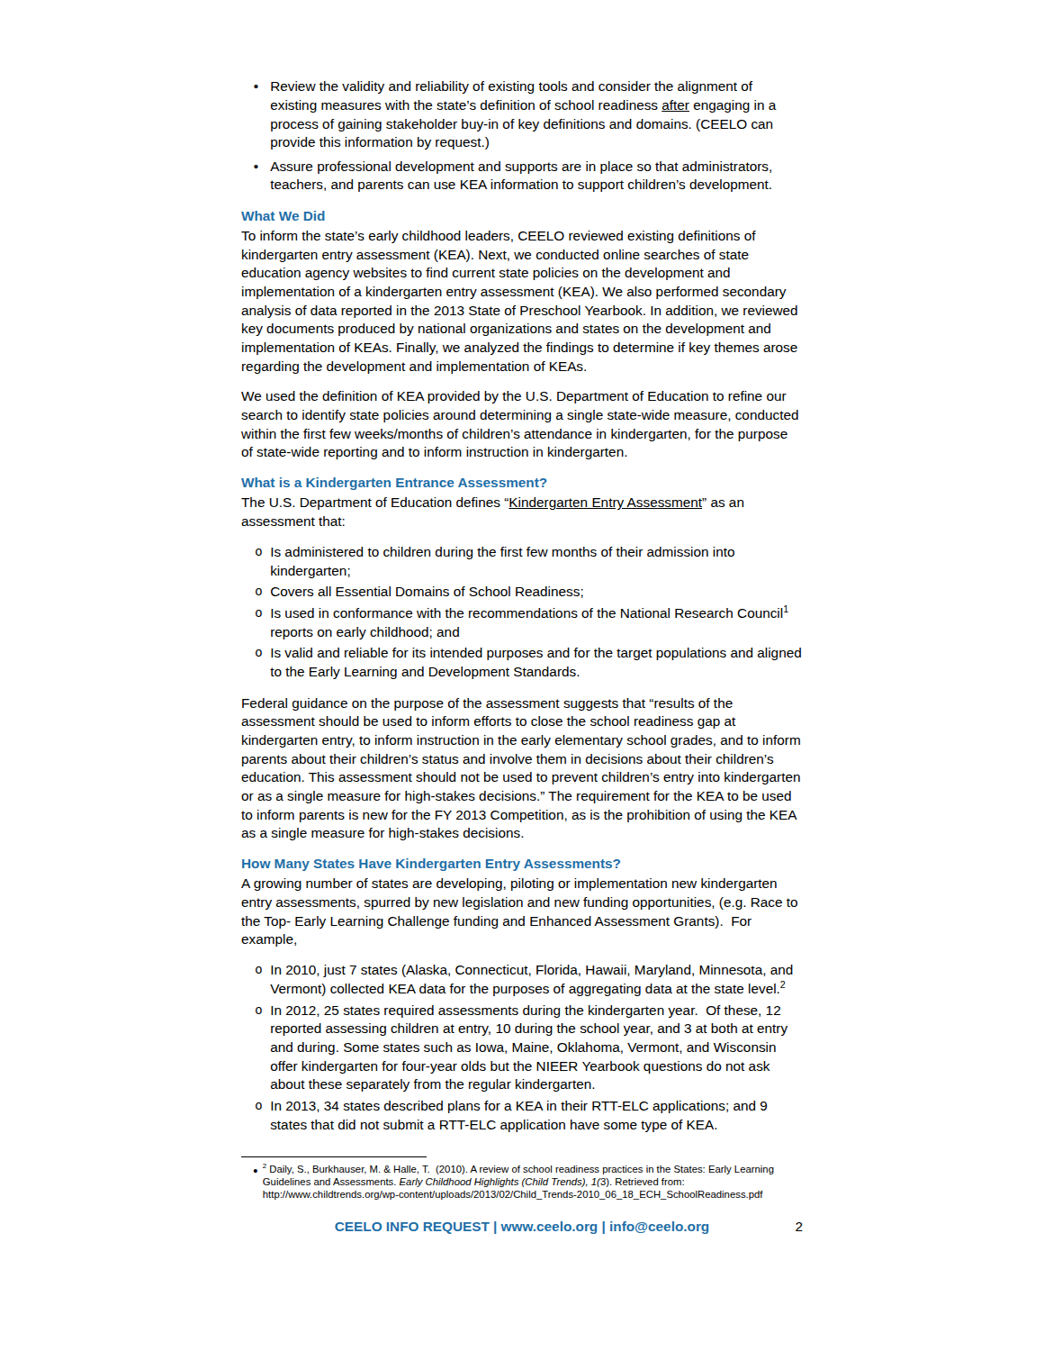Review the validity and reliability of existing tools and consider the alignment of existing measures with the state’s definition of school readiness after engaging in a process of gaining stakeholder buy-in of key definitions and domains. (CEELO can provide this information by request.)
Assure professional development and supports are in place so that administrators, teachers, and parents can use KEA information to support children’s development.
What We Did
To inform the state’s early childhood leaders, CEELO reviewed existing definitions of kindergarten entry assessment (KEA). Next, we conducted online searches of state education agency websites to find current state policies on the development and implementation of a kindergarten entry assessment (KEA). We also performed secondary analysis of data reported in the 2013 State of Preschool Yearbook. In addition, we reviewed key documents produced by national organizations and states on the development and implementation of KEAs. Finally, we analyzed the findings to determine if key themes arose regarding the development and implementation of KEAs.
We used the definition of KEA provided by the U.S. Department of Education to refine our search to identify state policies around determining a single state-wide measure, conducted within the first few weeks/months of children’s attendance in kindergarten, for the purpose of state-wide reporting and to inform instruction in kindergarten.
What is a Kindergarten Entrance Assessment?
The U.S. Department of Education defines “Kindergarten Entry Assessment” as an assessment that:
Is administered to children during the first few months of their admission into kindergarten;
Covers all Essential Domains of School Readiness;
Is used in conformance with the recommendations of the National Research Council1 reports on early childhood; and
Is valid and reliable for its intended purposes and for the target populations and aligned to the Early Learning and Development Standards.
Federal guidance on the purpose of the assessment suggests that “results of the assessment should be used to inform efforts to close the school readiness gap at kindergarten entry, to inform instruction in the early elementary school grades, and to inform parents about their children’s status and involve them in decisions about their children’s education. This assessment should not be used to prevent children’s entry into kindergarten or as a single measure for high-stakes decisions.” The requirement for the KEA to be used to inform parents is new for the FY 2013 Competition, as is the prohibition of using the KEA as a single measure for high-stakes decisions.
How Many States Have Kindergarten Entry Assessments?
A growing number of states are developing, piloting or implementation new kindergarten entry assessments, spurred by new legislation and new funding opportunities, (e.g. Race to the Top- Early Learning Challenge funding and Enhanced Assessment Grants). For example,
In 2010, just 7 states (Alaska, Connecticut, Florida, Hawaii, Maryland, Minnesota, and Vermont) collected KEA data for the purposes of aggregating data at the state level.2
In 2012, 25 states required assessments during the kindergarten year. Of these, 12 reported assessing children at entry, 10 during the school year, and 3 at both at entry and during. Some states such as Iowa, Maine, Oklahoma, Vermont, and Wisconsin offer kindergarten for four-year olds but the NIEER Yearbook questions do not ask about these separately from the regular kindergarten.
In 2013, 34 states described plans for a KEA in their RTT-ELC applications; and 9 states that did not submit a RTT-ELC application have some type of KEA.
2 Daily, S., Burkhauser, M. & Halle, T. (2010). A review of school readiness practices in the States: Early Learning Guidelines and Assessments. Early Childhood Highlights (Child Trends), 1(3). Retrieved from: http://www.childtrends.org/wp-content/uploads/2013/02/Child_Trends-2010_06_18_ECH_SchoolReadiness.pdf
CEELO INFO REQUEST | www.ceelo.org | info@ceelo.org 2